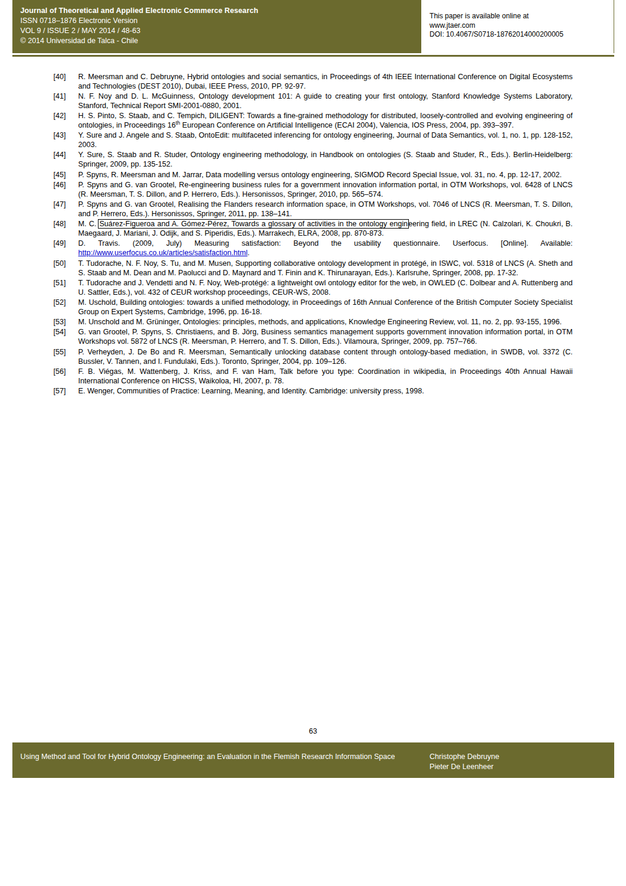Journal of Theoretical and Applied Electronic Commerce Research
ISSN 0718–1876 Electronic Version
VOL 9 / ISSUE 2 / MAY 2014 / 48-63
© 2014 Universidad de Talca - Chile
This paper is available online at
www.jtaer.com
DOI: 10.4067/S0718-18762014000200005
[40] R. Meersman and C. Debruyne, Hybrid ontologies and social semantics, in Proceedings of 4th IEEE International Conference on Digital Ecosystems and Technologies (DEST 2010), Dubai, IEEE Press, 2010, PP. 92-97.
[41] N. F. Noy and D. L. McGuinness, Ontology development 101: A guide to creating your first ontology, Stanford Knowledge Systems Laboratory, Stanford, Technical Report SMI-2001-0880, 2001.
[42] H. S. Pinto, S. Staab, and C. Tempich, DILIGENT: Towards a fine-grained methodology for distributed, loosely-controlled and evolving engineering of ontologies, in Proceedings 16th European Conference on Artificial Intelligence (ECAI 2004), Valencia, IOS Press, 2004, pp. 393–397.
[43] Y. Sure and J. Angele and S. Staab, OntoEdit: multifaceted inferencing for ontology engineering, Journal of Data Semantics, vol. 1, no. 1, pp. 128-152, 2003.
[44] Y. Sure, S. Staab and R. Studer, Ontology engineering methodology, in Handbook on ontologies (S. Staab and Studer, R., Eds.). Berlin-Heidelberg: Springer, 2009, pp. 135-152.
[45] P. Spyns, R. Meersman and M. Jarrar, Data modelling versus ontology engineering, SIGMOD Record Special Issue, vol. 31, no. 4, pp. 12-17, 2002.
[46] P. Spyns and G. van Grootel, Re-engineering business rules for a government innovation information portal, in OTM Workshops, vol. 6428 of LNCS (R. Meersman, T. S. Dillon, and P. Herrero, Eds.). Hersonissos, Springer, 2010, pp. 565–574.
[47] P. Spyns and G. van Grootel, Realising the Flanders research information space, in OTM Workshops, vol. 7046 of LNCS (R. Meersman, T. S. Dillon, and P. Herrero, Eds.). Hersonissos, Springer, 2011, pp. 138–141.
[48] M. C. Suárez-Figueroa and A. Gómez-Pérez, Towards a glossary of activities in the ontology engineering field, in LREC (N. Calzolari, K. Choukri, B. Maegaard, J. Mariani, J. Odijk, and S. Piperidis, Eds.). Marrakech, ELRA, 2008, pp. 870-873.
[49] D. Travis. (2009, July) Measuring satisfaction: Beyond the usability questionnaire. Userfocus. [Online]. Available: http://www.userfocus.co.uk/articles/satisfaction.html.
[50] T. Tudorache, N. F. Noy, S. Tu, and M. Musen, Supporting collaborative ontology development in protégé, in ISWC, vol. 5318 of LNCS (A. Sheth and S. Staab and M. Dean and M. Paolucci and D. Maynard and T. Finin and K. Thirunarayan, Eds.). Karlsruhe, Springer, 2008, pp. 17-32.
[51] T. Tudorache and J. Vendetti and N. F. Noy, Web-protégé: a lightweight owl ontology editor for the web, in OWLED (C. Dolbear and A. Ruttenberg and U. Sattler, Eds.), vol. 432 of CEUR workshop proceedings, CEUR-WS, 2008.
[52] M. Uschold, Building ontologies: towards a unified methodology, in Proceedings of 16th Annual Conference of the British Computer Society Specialist Group on Expert Systems, Cambridge, 1996, pp. 16-18.
[53] M. Unschold and M. Grüninger, Ontologies: principles, methods, and applications, Knowledge Engineering Review, vol. 11, no. 2, pp. 93-155, 1996.
[54] G. van Grootel, P. Spyns, S. Christiaens, and B. Jörg, Business semantics management supports government innovation information portal, in OTM Workshops vol. 5872 of LNCS (R. Meersman, P. Herrero, and T. S. Dillon, Eds.). Vilamoura, Springer, 2009, pp. 757–766.
[55] P. Verheyden, J. De Bo and R. Meersman, Semantically unlocking database content through ontology-based mediation, in SWDB, vol. 3372 (C. Bussler, V. Tannen, and I. Fundulaki, Eds.). Toronto, Springer, 2004, pp. 109–126.
[56] F. B. Viégas, M. Wattenberg, J. Kriss, and F. van Ham, Talk before you type: Coordination in wikipedia, in Proceedings 40th Annual Hawaii International Conference on HICSS, Waikoloa, HI, 2007, p. 78.
[57] E. Wenger, Communities of Practice: Learning, Meaning, and Identity. Cambridge: university press, 1998.
63
Using Method and Tool for Hybrid Ontology Engineering: an Evaluation in the Flemish Research Information Space
Christophe Debruyne
Pieter De Leenheer